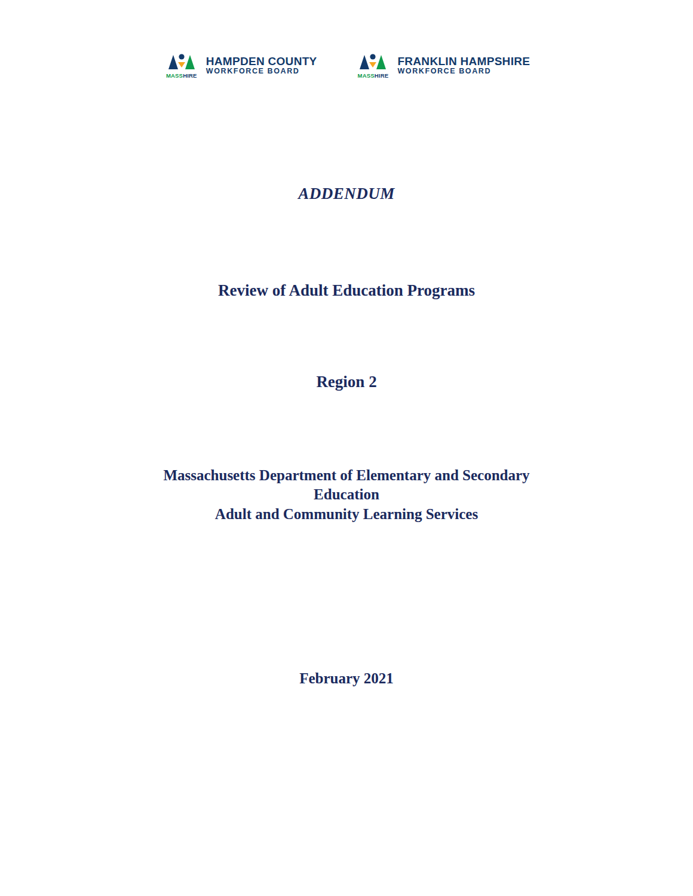MASS HIRE
HAMPDEN COUNTY
WORKFORCE BOARD
MASS HIRE
FRANKLIN HAMPSHIRE
WORKFORCE BOARD
ADDENDUM
Review of Adult Education Programs
Region 2
Massachusetts Department of Elementary and Secondary Education Adult and Community Learning Services
February 2021